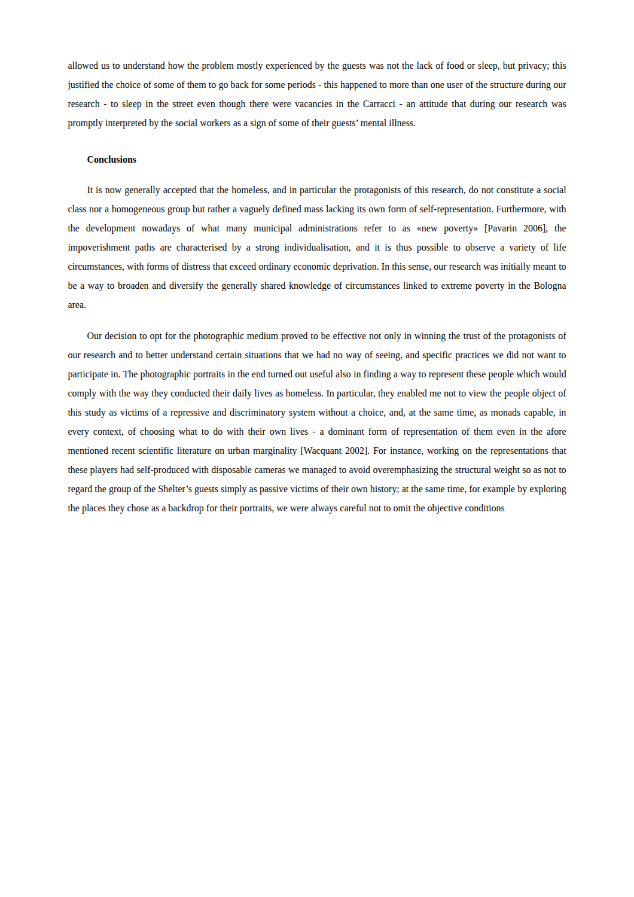allowed us to understand how the problem mostly experienced by the guests was not the lack of food or sleep, but privacy; this justified the choice of some of them to go back for some periods - this happened to more than one user of the structure during our research - to sleep in the street even though there were vacancies in the Carracci - an attitude that during our research was promptly interpreted by the social workers as a sign of some of their guests’ mental illness.
Conclusions
It is now generally accepted that the homeless, and in particular the protagonists of this research, do not constitute a social class nor a homogeneous group but rather a vaguely defined mass lacking its own form of self-representation. Furthermore, with the development nowadays of what many municipal administrations refer to as «new poverty» [Pavarin 2006], the impoverishment paths are characterised by a strong individualisation, and it is thus possible to observe a variety of life circumstances, with forms of distress that exceed ordinary economic deprivation. In this sense, our research was initially meant to be a way to broaden and diversify the generally shared knowledge of circumstances linked to extreme poverty in the Bologna area.
Our decision to opt for the photographic medium proved to be effective not only in winning the trust of the protagonists of our research and to better understand certain situations that we had no way of seeing, and specific practices we did not want to participate in. The photographic portraits in the end turned out useful also in finding a way to represent these people which would comply with the way they conducted their daily lives as homeless. In particular, they enabled me not to view the people object of this study as victims of a repressive and discriminatory system without a choice, and, at the same time, as monads capable, in every context, of choosing what to do with their own lives - a dominant form of representation of them even in the afore mentioned recent scientific literature on urban marginality [Wacquant 2002]. For instance, working on the representations that these players had self-produced with disposable cameras we managed to avoid overemphasizing the structural weight so as not to regard the group of the Shelter’s guests simply as passive victims of their own history; at the same time, for example by exploring the places they chose as a backdrop for their portraits, we were always careful not to omit the objective conditions